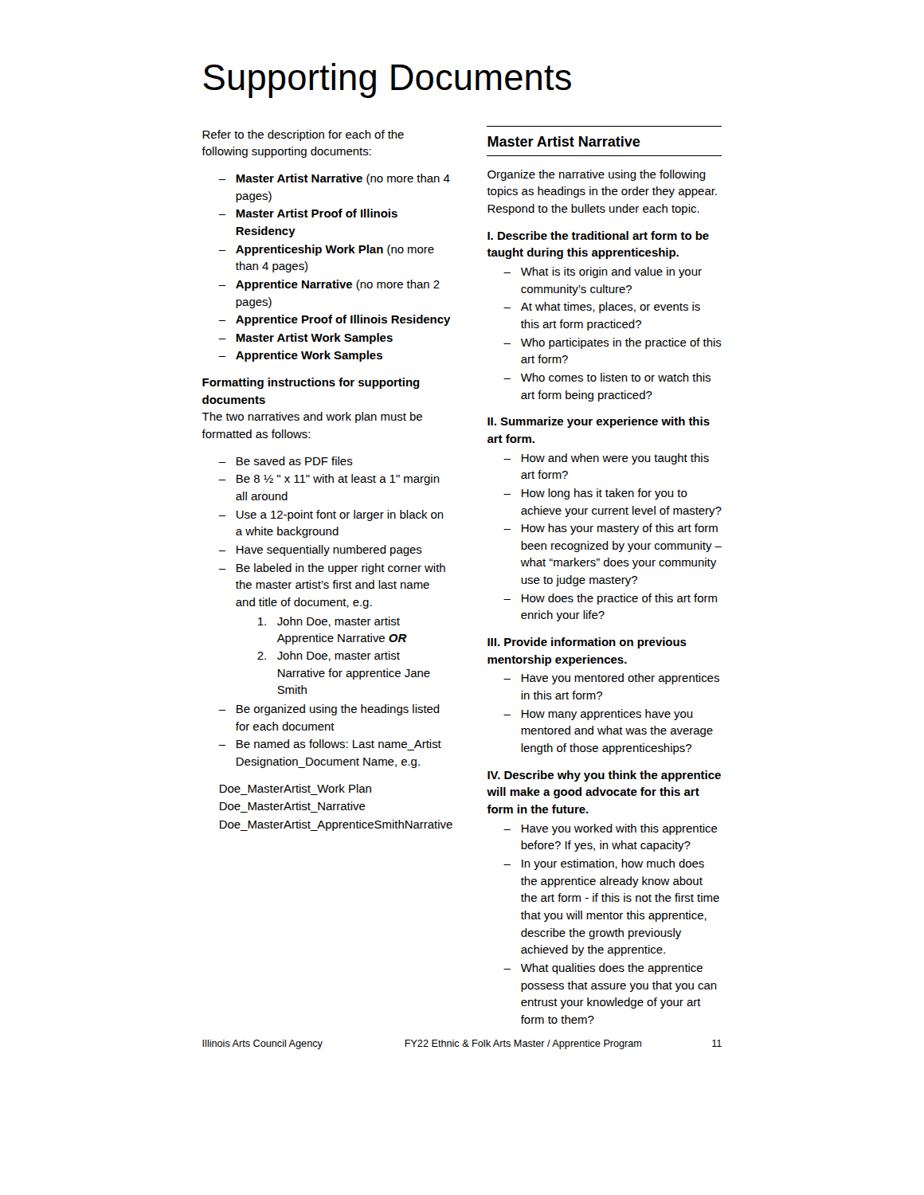Supporting Documents
Refer to the description for each of the following supporting documents:
Master Artist Narrative (no more than 4 pages)
Master Artist Proof of Illinois Residency
Apprenticeship Work Plan (no more than 4 pages)
Apprentice Narrative (no more than 2 pages)
Apprentice Proof of Illinois Residency
Master Artist Work Samples
Apprentice Work Samples
Formatting instructions for supporting documents
The two narratives and work plan must be formatted as follows:
Be saved as PDF files
Be 8 ½ " x 11" with at least a 1" margin all around
Use a 12-point font or larger in black on a white background
Have sequentially numbered pages
Be labeled in the upper right corner with the master artist’s first and last name and title of document, e.g.
John Doe, master artist
Apprentice Narrative OR
John Doe, master artist
Narrative for apprentice Jane Smith
Be organized using the headings listed for each document
Be named as follows: Last name_Artist Designation_Document Name, e.g.
Doe_MasterArtist_Work Plan
Doe_MasterArtist_Narrative
Doe_MasterArtist_ApprenticeSmithNarrative
Master Artist Narrative
Organize the narrative using the following topics as headings in the order they appear. Respond to the bullets under each topic.
I. Describe the traditional art form to be taught during this apprenticeship.
What is its origin and value in your community’s culture?
At what times, places, or events is this art form practiced?
Who participates in the practice of this art form?
Who comes to listen to or watch this art form being practiced?
II. Summarize your experience with this art form.
How and when were you taught this art form?
How long has it taken for you to achieve your current level of mastery?
How has your mastery of this art form been recognized by your community – what “markers” does your community use to judge mastery?
How does the practice of this art form enrich your life?
III. Provide information on previous mentorship experiences.
Have you mentored other apprentices in this art form?
How many apprentices have you mentored and what was the average length of those apprenticeships?
IV. Describe why you think the apprentice will make a good advocate for this art form in the future.
Have you worked with this apprentice before? If yes, in what capacity?
In your estimation, how much does the apprentice already know about the art form - if this is not the first time that you will mentor this apprentice, describe the growth previously achieved by the apprentice.
What qualities does the apprentice possess that assure you that you can entrust your knowledge of your art form to them?
Illinois Arts Council Agency
FY22 Ethnic & Folk Arts Master / Apprentice Program
11